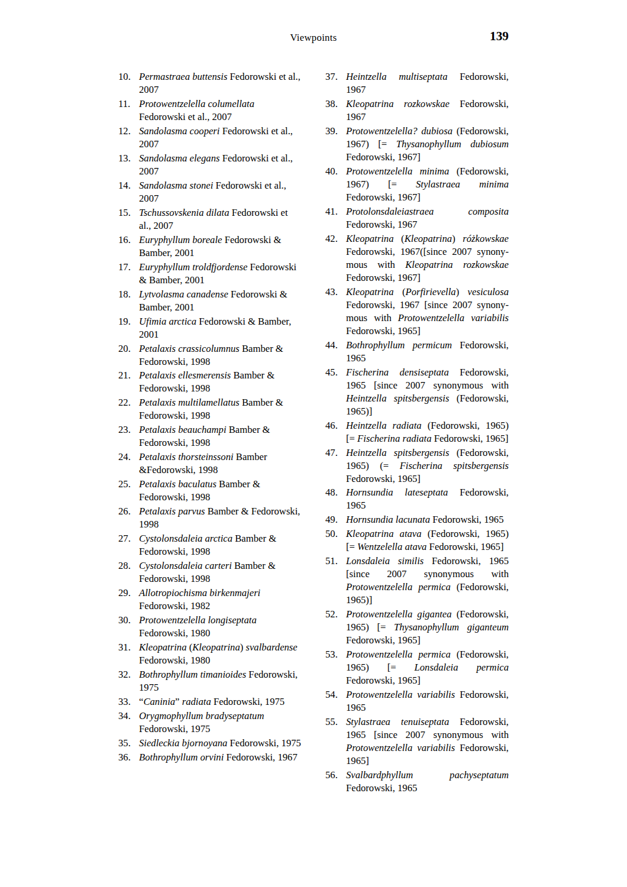Viewpoints 139
10. Permastraea buttensis Fedorowski et al., 2007
11. Protowentzelella columellata Fedorowski et al., 2007
12. Sandolasma cooperi Fedorowski et al., 2007
13. Sandolasma elegans Fedorowski et al., 2007
14. Sandolasma stonei Fedorowski et al., 2007
15. Tschussovskenia dilata Fedorowski et al., 2007
16. Euryphyllum boreale Fedorowski & Bamber, 2001
17. Euryphyllum troldfjordense Fedorowski & Bamber, 2001
18. Lytvolasma canadense Fedorowski & Bamber, 2001
19. Ufimia arctica Fedorowski & Bamber, 2001
20. Petalaxis crassicolumnus Bamber & Fedorowski, 1998
21. Petalaxis ellesmerensis Bamber & Fedorowski, 1998
22. Petalaxis multilamellatus Bamber & Fedorowski, 1998
23. Petalaxis beauchampi Bamber & Fedorowski, 1998
24. Petalaxis thorsteinssoni Bamber &Fedorowski, 1998
25. Petalaxis baculatus Bamber & Fedorowski, 1998
26. Petalaxis parvus Bamber & Fedorowski, 1998
27. Cystolonsdaleia arctica Bamber & Fedorowski, 1998
28. Cystolonsdaleia carteri Bamber & Fedorowski, 1998
29. Allotropiochisma birkenmajeri Fedorowski, 1982
30. Protowentzelella longiseptata Fedorowski, 1980
31. Kleopatrina (Kleopatrina) svalbardense Fedorowski, 1980
32. Bothrophyllum timanioides Fedorowski, 1975
33.“Caninia” radiata Fedorowski, 1975
34. Orygmophyllum bradyseptatum Fedorowski, 1975
35. Siedleckia bjornoyana Fedorowski, 1975
36. Bothrophyllum orvini Fedorowski, 1967
37. Heintzella multiseptata Fedorowski, 1967
38. Kleopatrina rozkowskae Fedorowski, 1967
39. Protowentzelella? dubiosa (Fedorowski, 1967) [= Thysanophyllum dubiosum Fedorowski, 1967]
40. Protowentzelella minima (Fedorowski, 1967) [= Stylastraea minima Fedorowski, 1967]
41. Protolonsdaleiastraea composita Fedorowski, 1967
42. Kleopatrina (Kleopatrina) różkowskae Fedorowski, 1967([since 2007 synonymous with Kleopatrina rozkowskae Fedorowski, 1967]
43. Kleopatrina (Porfirievella) vesiculosa Fedorowski, 1967 [since 2007 synonymous with Protowentzelella variabilis Fedorowski, 1965]
44. Bothrophyllum permicum Fedorowski, 1965
45. Fischerina densiseptata Fedorowski, 1965 [since 2007 synonymous with Heintzella spitsbergensis (Fedorowski, 1965)]
46. Heintzella radiata (Fedorowski, 1965) [= Fischerina radiata Fedorowski, 1965]
47. Heintzella spitsbergensis (Fedorowski, 1965) (= Fischerina spitsbergensis Fedorowski, 1965]
48. Hornsundia lateseptata Fedorowski, 1965
49. Hornsundia lacunata Fedorowski, 1965
50. Kleopatrina atava (Fedorowski, 1965) [= Wentzelella atava Fedorowski, 1965]
51. Lonsdaleia similis Fedorowski, 1965 [since 2007 synonymous with Protowentzelella permica (Fedorowski, 1965)]
52. Protowentzelella gigantea (Fedorowski, 1965) [= Thysanophyllum giganteum Fedorowski, 1965]
53. Protowentzelella permica (Fedorowski, 1965) [= Lonsdaleia permica Fedorowski, 1965]
54. Protowentzelella variabilis Fedorowski, 1965
55. Stylastraea tenuiseptata Fedorowski, 1965 [since 2007 synonymous with Protowentzelella variabilis Fedorowski, 1965]
56. Svalbardphyllum pachyseptatum Fedorowski, 1965